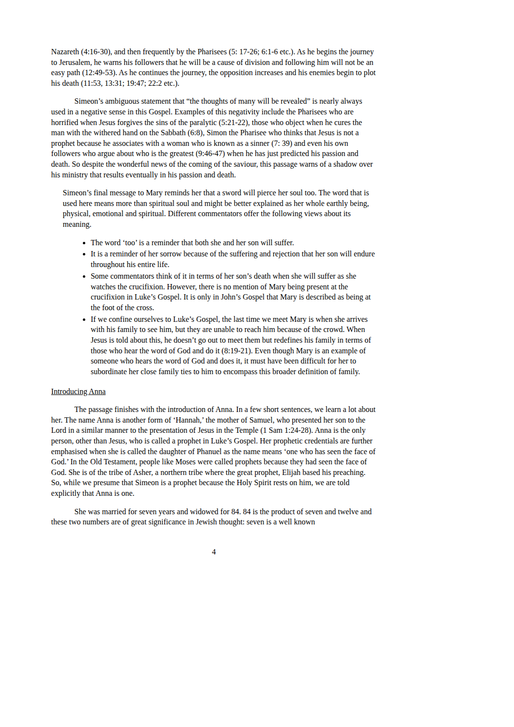Nazareth (4:16-30), and then frequently by the Pharisees (5: 17-26; 6:1-6 etc.). As he begins the journey to Jerusalem, he warns his followers that he will be a cause of division and following him will not be an easy path (12:49-53). As he continues the journey, the opposition increases and his enemies begin to plot his death (11:53, 13:31; 19:47; 22:2 etc.).
Simeon’s ambiguous statement that “the thoughts of many will be revealed” is nearly always used in a negative sense in this Gospel. Examples of this negativity include the Pharisees who are horrified when Jesus forgives the sins of the paralytic (5:21-22), those who object when he cures the man with the withered hand on the Sabbath (6:8), Simon the Pharisee who thinks that Jesus is not a prophet because he associates with a woman who is known as a sinner (7: 39) and even his own followers who argue about who is the greatest (9:46-47) when he has just predicted his passion and death. So despite the wonderful news of the coming of the saviour, this passage warns of a shadow over his ministry that results eventually in his passion and death.
Simeon’s final message to Mary reminds her that a sword will pierce her soul too. The word that is used here means more than spiritual soul and might be better explained as her whole earthly being, physical, emotional and spiritual. Different commentators offer the following views about its meaning.
The word ‘too’ is a reminder that both she and her son will suffer.
It is a reminder of her sorrow because of the suffering and rejection that her son will endure throughout his entire life.
Some commentators think of it in terms of her son’s death when she will suffer as she watches the crucifixion. However, there is no mention of Mary being present at the crucifixion in Luke’s Gospel. It is only in John’s Gospel that Mary is described as being at the foot of the cross.
If we confine ourselves to Luke’s Gospel, the last time we meet Mary is when she arrives with his family to see him, but they are unable to reach him because of the crowd. When Jesus is told about this, he doesn’t go out to meet them but redefines his family in terms of those who hear the word of God and do it (8:19-21). Even though Mary is an example of someone who hears the word of God and does it, it must have been difficult for her to subordinate her close family ties to him to encompass this broader definition of family.
Introducing Anna
The passage finishes with the introduction of Anna. In a few short sentences, we learn a lot about her. The name Anna is another form of ‘Hannah,’ the mother of Samuel, who presented her son to the Lord in a similar manner to the presentation of Jesus in the Temple (1 Sam 1:24-28). Anna is the only person, other than Jesus, who is called a prophet in Luke’s Gospel. Her prophetic credentials are further emphasised when she is called the daughter of Phanuel as the name means ‘one who has seen the face of God.’ In the Old Testament, people like Moses were called prophets because they had seen the face of God. She is of the tribe of Asher, a northern tribe where the great prophet, Elijah based his preaching. So, while we presume that Simeon is a prophet because the Holy Spirit rests on him, we are told explicitly that Anna is one.
She was married for seven years and widowed for 84. 84 is the product of seven and twelve and these two numbers are of great significance in Jewish thought: seven is a well known
4